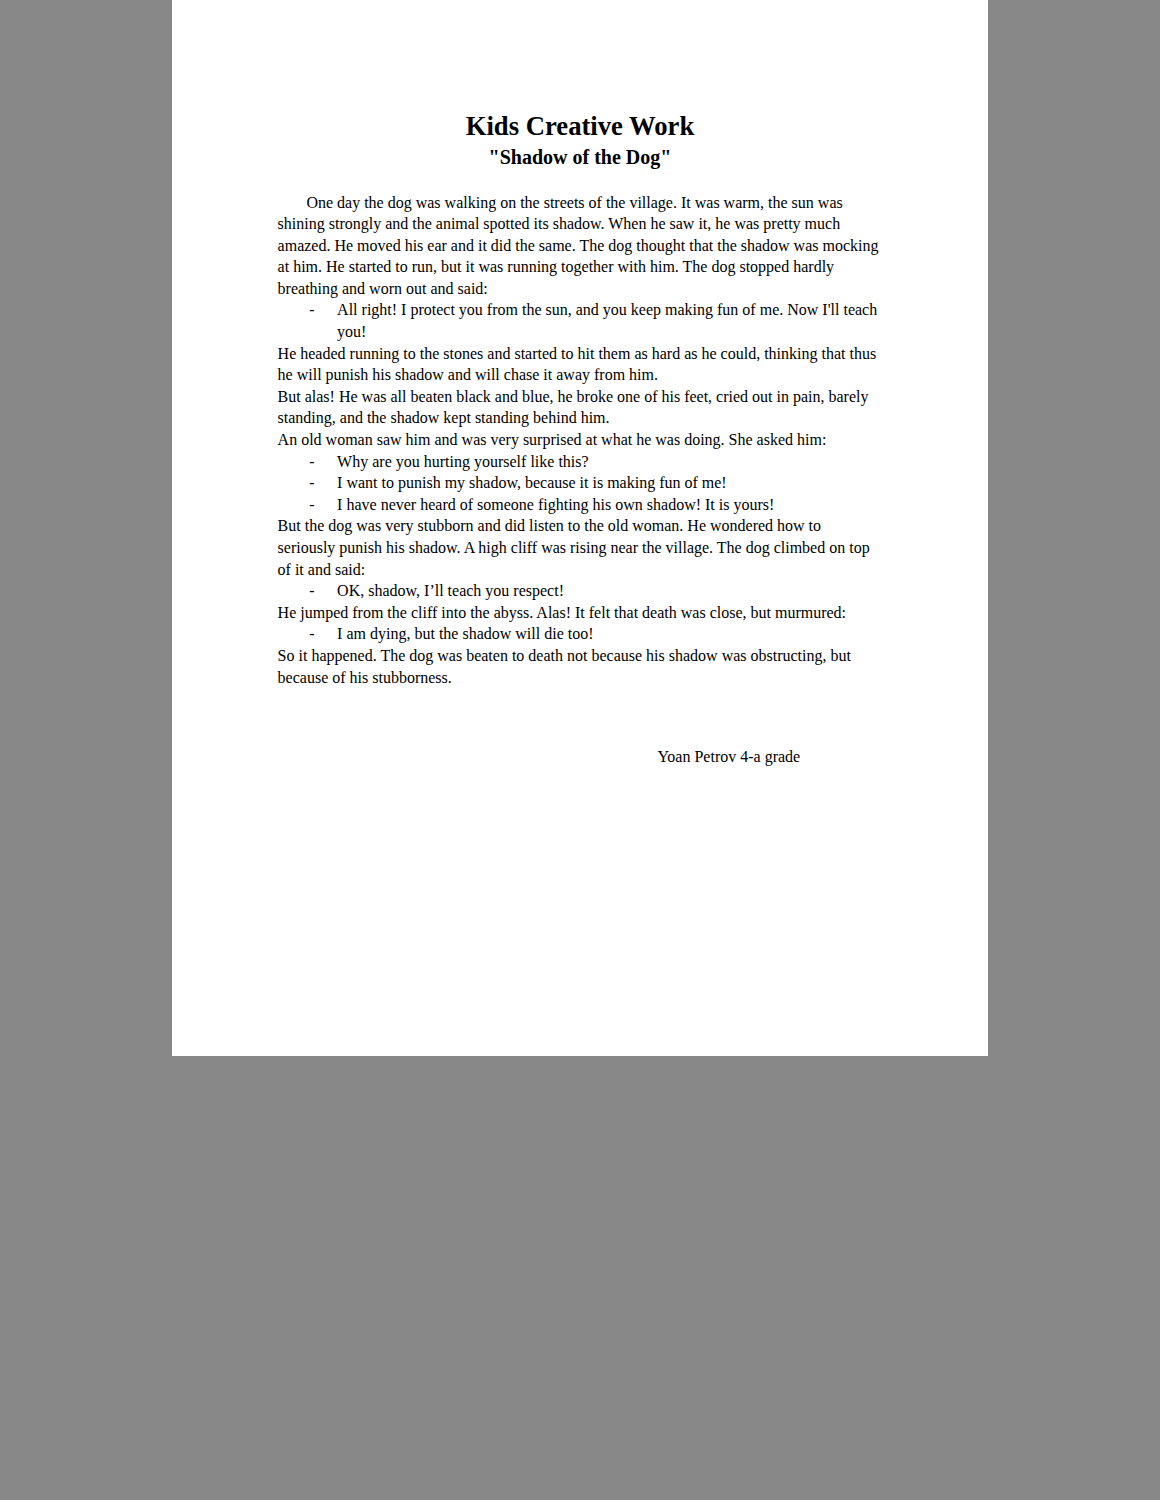Kids Creative Work
"Shadow of the Dog"
One day the dog was walking on the streets of the village. It was warm, the sun was shining strongly and the animal spotted its shadow. When he saw it, he was pretty much amazed. He moved his ear and it did the same. The dog thought that the shadow was mocking at him. He started to run, but it was running together with him. The dog stopped hardly breathing and worn out and said:
All right! I protect you from the sun, and you keep making fun of me. Now I'll teach you!
He headed running to the stones and started to hit them as hard as he could, thinking that thus he will punish his shadow and will chase it away from him.
But alas! He was all beaten black and blue, he broke one of his feet, cried out in pain, barely standing, and the shadow kept standing behind him.
An old woman saw him and was very surprised at what he was doing. She asked him:
Why are you hurting yourself like this?
I want to punish my shadow, because it is making fun of me!
I have never heard of someone fighting his own shadow! It is yours!
But the dog was very stubborn and did listen to the old woman. He wondered how to seriously punish his shadow. A high cliff was rising near the village. The dog climbed on top of it and said:
OK, shadow, I’ll teach you respect!
He jumped from the cliff into the abyss. Alas! It felt that death was close, but murmured:
I am dying, but the shadow will die too!
So it happened. The dog was beaten to death not because his shadow was obstructing, but because of his stubborness.
Yoan Petrov 4-a grade